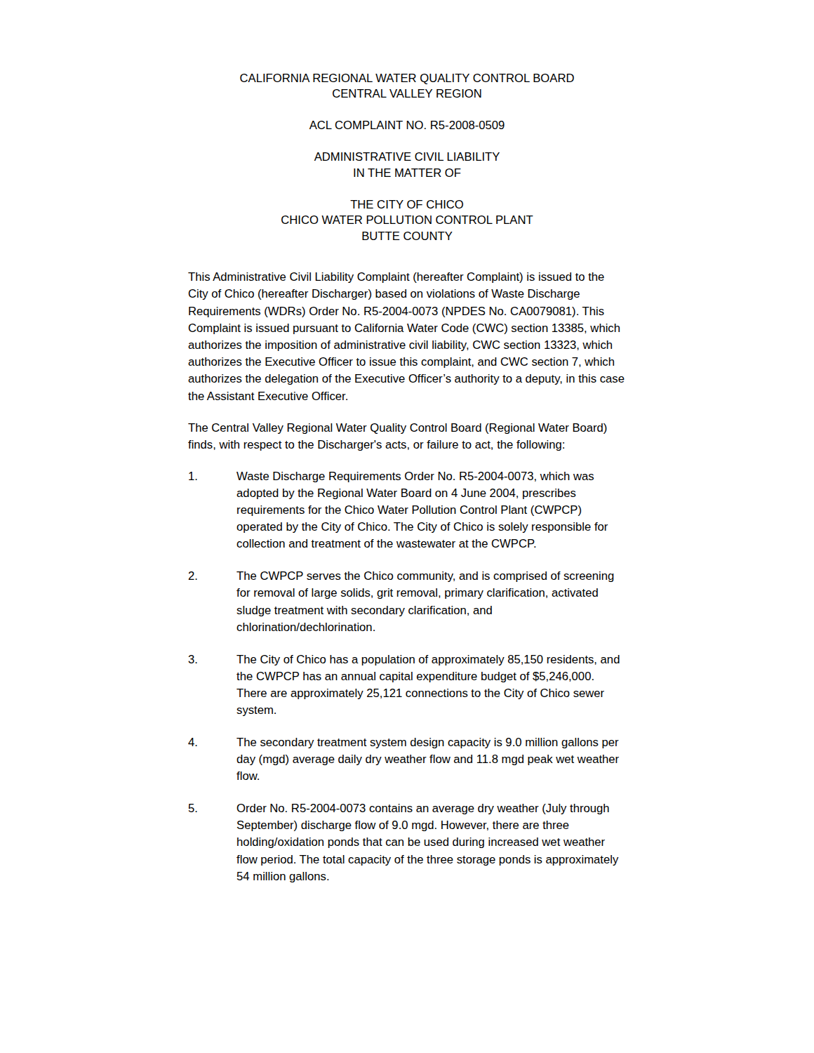CALIFORNIA REGIONAL WATER QUALITY CONTROL BOARD
CENTRAL VALLEY REGION
ACL COMPLAINT NO. R5-2008-0509
ADMINISTRATIVE CIVIL LIABILITY
IN THE MATTER OF
THE CITY OF CHICO
CHICO WATER POLLUTION CONTROL PLANT
BUTTE COUNTY
This Administrative Civil Liability Complaint (hereafter Complaint) is issued to the City of Chico (hereafter Discharger) based on violations of Waste Discharge Requirements (WDRs) Order No. R5-2004-0073 (NPDES No. CA0079081). This Complaint is issued pursuant to California Water Code (CWC) section 13385, which authorizes the imposition of administrative civil liability, CWC section 13323, which authorizes the Executive Officer to issue this complaint, and CWC section 7, which authorizes the delegation of the Executive Officer’s authority to a deputy, in this case the Assistant Executive Officer.
The Central Valley Regional Water Quality Control Board (Regional Water Board) finds, with respect to the Discharger's acts, or failure to act, the following:
1. Waste Discharge Requirements Order No. R5-2004-0073, which was adopted by the Regional Water Board on 4 June 2004, prescribes requirements for the Chico Water Pollution Control Plant (CWPCP) operated by the City of Chico. The City of Chico is solely responsible for collection and treatment of the wastewater at the CWPCP.
2. The CWPCP serves the Chico community, and is comprised of screening for removal of large solids, grit removal, primary clarification, activated sludge treatment with secondary clarification, and chlorination/dechlorination.
3. The City of Chico has a population of approximately 85,150 residents, and the CWPCP has an annual capital expenditure budget of $5,246,000. There are approximately 25,121 connections to the City of Chico sewer system.
4. The secondary treatment system design capacity is 9.0 million gallons per day (mgd) average daily dry weather flow and 11.8 mgd peak wet weather flow.
5. Order No. R5-2004-0073 contains an average dry weather (July through September) discharge flow of 9.0 mgd. However, there are three holding/oxidation ponds that can be used during increased wet weather flow period. The total capacity of the three storage ponds is approximately 54 million gallons.